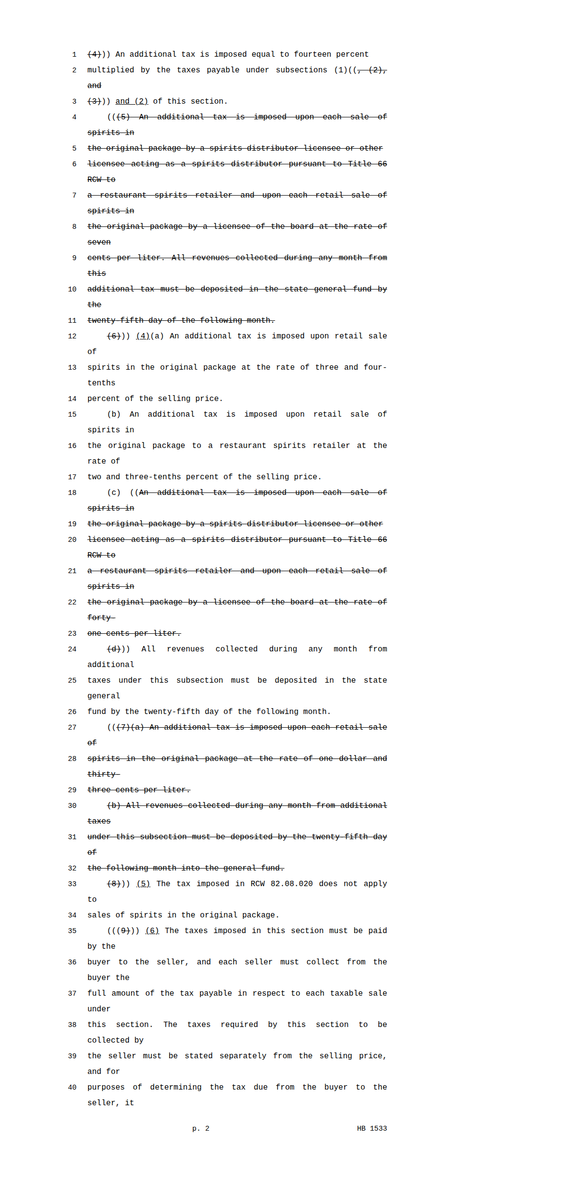1(4))) An additional tax is imposed equal to fourteen percent
2 multiplied by the taxes payable under subsections (1)((, (2), and
3(3))) and (2) of this section.
4(((5) An additional tax is imposed upon each sale of spirits in
5 the original package by a spirits distributor licensee or other
6 licensee acting as a spirits distributor pursuant to Title 66 RCW to
7 a restaurant spirits retailer and upon each retail sale of spirits in
8 the original package by a licensee of the board at the rate of seven
9 cents per liter. All revenues collected during any month from this
10 additional tax must be deposited in the state general fund by the
11 twenty-fifth day of the following month.
12(6))) (4)(a) An additional tax is imposed upon retail sale of
13 spirits in the original package at the rate of three and four-tenths
14 percent of the selling price.
15(b) An additional tax is imposed upon retail sale of spirits in
16 the original package to a restaurant spirits retailer at the rate of
17 two and three-tenths percent of the selling price.
18(c) ((An additional tax is imposed upon each sale of spirits in
19 the original package by a spirits distributor licensee or other
20 licensee acting as a spirits distributor pursuant to Title 66 RCW to
21 a restaurant spirits retailer and upon each retail sale of spirits in
22 the original package by a licensee of the board at the rate of forty-
23 one cents per liter.
24(d))) All revenues collected during any month from additional
25 taxes under this subsection must be deposited in the state general
26 fund by the twenty-fifth day of the following month.
27(((7)(a) An additional tax is imposed upon each retail sale of
28 spirits in the original package at the rate of one dollar and thirty-
29 three cents per liter.
30(b) All revenues collected during any month from additional taxes
31 under this subsection must be deposited by the twenty-fifth day of
32 the following month into the general fund.
33(8))) (5) The tax imposed in RCW 82.08.020 does not apply to
34 sales of spirits in the original package.
35(((9))) (6) The taxes imposed in this section must be paid by the
36 buyer to the seller, and each seller must collect from the buyer the
37 full amount of the tax payable in respect to each taxable sale under
38 this section. The taxes required by this section to be collected by
39 the seller must be stated separately from the selling price, and for
40 purposes of determining the tax due from the buyer to the seller, it
p. 2 HB 1533